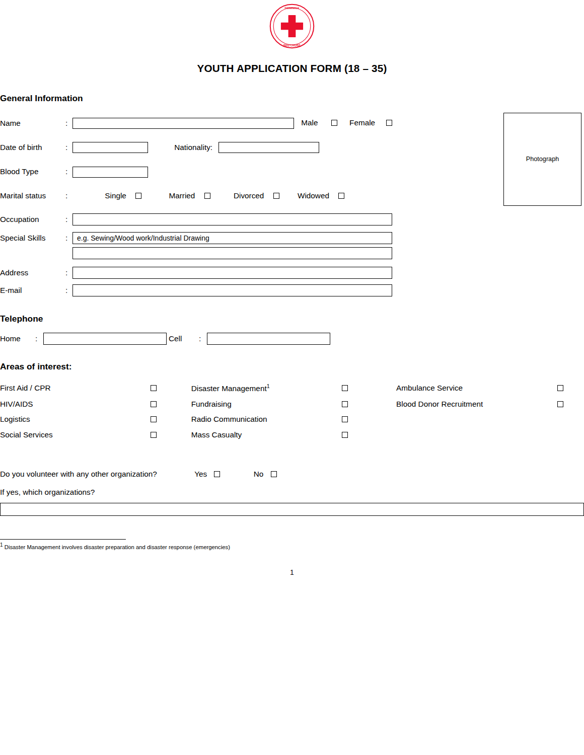DOMINICA RED CROSS
YOUTH APPLICATION FORM (18 – 35)
General Information
| Name | : | Male Female | Photograph |
| Date of birth | : | Nationality: |
| Blood Type | : | |
| Marital status | : | Single Married Divorced Widowed |
| Occupation | : | |
| Special Skills | : | e.g. Sewing/Wood work/Industrial Drawing |
| Address | : | |
| E-mail | : | |
Telephone
| Home | : | | Cell | : | |
Areas of interest:
| First Aid / CPR | | Disaster Management 1 | | Ambulance Service | |
| HIV/AIDS | | Fundraising | | Blood Donor Recruitment | |
| Logistics | | Radio Communication | | | |
| Social Services | | Mass Casualty | | | |
Do you volunteer with any other organization? Yes No
If yes, which organizations?
1 Disaster Management involves disaster preparation and disaster response (emergencies)
1